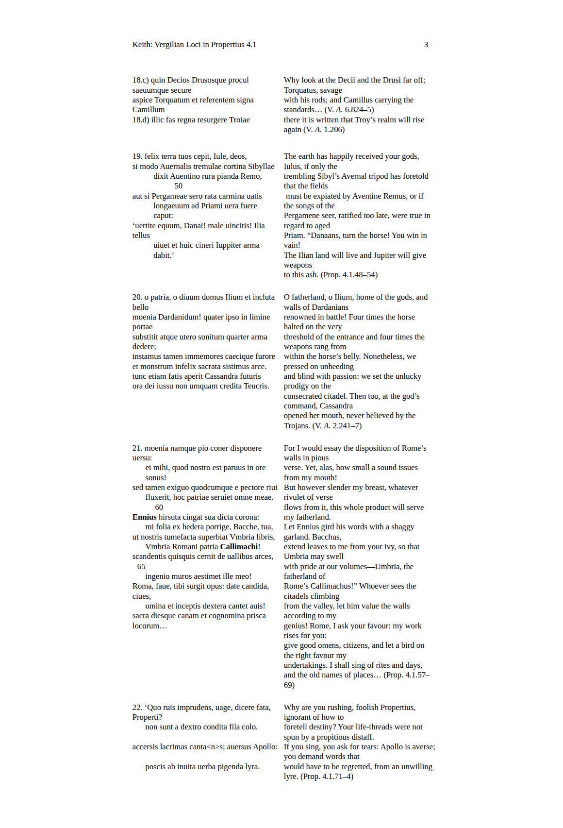Keith: Vergilian Loci in Propertius 4.1
3
18.c) quin Decios Drusosque procul saeuumque secure
aspice Torquatum et referentem signa Camillum
18.d) illic fas regna resurgere Troiae
Why look at the Decii and the Drusi far off; Torquatus, savage
with his rods; and Camillus carrying the standards… (V. A. 6.824–5)
there it is written that Troy’s realm will rise again (V. A. 1.206)
19. felix terra tuos cepit, Iule, deos,
si modo Auernalis tremulae cortina Sibyllae
dixit Auentino rura pianda Remo, 50
aut si Pergameae sero rata carmina uatis
longaeuum ad Priami uera fuere caput:
‘uertite equum, Danai! male uincitis! Ilia tellus
uiuet et huic cineri Iuppiter arma dabit.’
The earth has happily received your gods, Iulus, if only the
trembling Sibyl’s Avernal tripod has foretold that the fields
must be expiated by Aventine Remus, or if the songs of the
Pergamene seer, ratified too late, were true in regard to aged
Priam. “Danaans, turn the horse! You win in vain!
The Ilian land will live and Jupiter will give weapons
to this ash. (Prop. 4.1.48–54)
20. o patria, o diuum domus Ilium et incluta bello
moenia Dardanidum! quater ipso in limine portae
substitit atque utero sonitum quarter arma dedere;
instamus tamen immemores caecique furore
et monstrum infelix sacrata sistimus arce.
tunc etiam fatis aperit Cassandra futuris
ora dei iussu non umquam credita Teucris.
O fatherland, o Ilium, home of the gods, and walls of Dardanians
renowned in battle! Four times the horse halted on the very
threshold of the entrance and four times the weapons rang from
within the horse’s belly. Nonetheless, we pressed on unheeding
and blind with passion: we set the unlucky prodigy on the
consecrated citadel. Then too, at the god’s command, Cassandra
opened her mouth, never believed by the Trojans. (V. A. 2.241–7)
21. moenia namque pio coner disponere uersu:
ei mihi, quod nostro est paruus in ore sonus!
sed tamen exiguo quodcumque e pectore riui
fluxerit, hoc patriae seruiet omne meae. 60
Ennius hirsuta cingat sua dicta corona:
mi folia ex hedera porrige, Bacche, tua,
ut nostris tumefacta superbiat Vmbria libris,
Vmbria Romani patria Callimachi!
scandentis quisquis cernit de uallibus arces, 65
ingenio muros aestimet ille meo!
Roma, faue, tibi surgit opus: date candida, ciues,
omina et inceptis dextera cantet auis!
sacra diesque canam et cognomina prisca locorum…
For I would essay the disposition of Rome’s walls in pious
verse. Yet, alas, how small a sound issues from my mouth!
But however slender my breast, whatever rivulet of verse
flows from it, this whole product will serve my fatherland.
Let Ennius gird his words with a shaggy garland. Bacchus,
extend leaves to me from your ivy, so that Umbria may swell
with pride at our volumes—Umbria, the fatherland of
Rome’s Callimachus!” Whoever sees the citadels climbing
from the valley, let him value the walls according to my
genius! Rome, I ask your favour: my work rises for you:
give good omens, citizens, and let a bird on the right favour my
undertakings. I shall sing of rites and days,
and the old names of places… (Prop. 4.1.57–69)
22. ‘Quo ruis imprudens, uage, dicere fata, Properti?
Why are you rushing, foolish Propertius, ignorant of how to
non sunt a dextro condita fila colo.
foretell destiny? Your life-threads were not spun by a propitious distaff.
accersis lacrimas canta<n>s; auersus Apollo:
If you sing, you ask for tears: Apollo is averse; you demand words that
poscis ab inuita uerba pigenda lyra.
would have to be regretted, from an unwilling lyre. (Prop. 4.1.71–4)